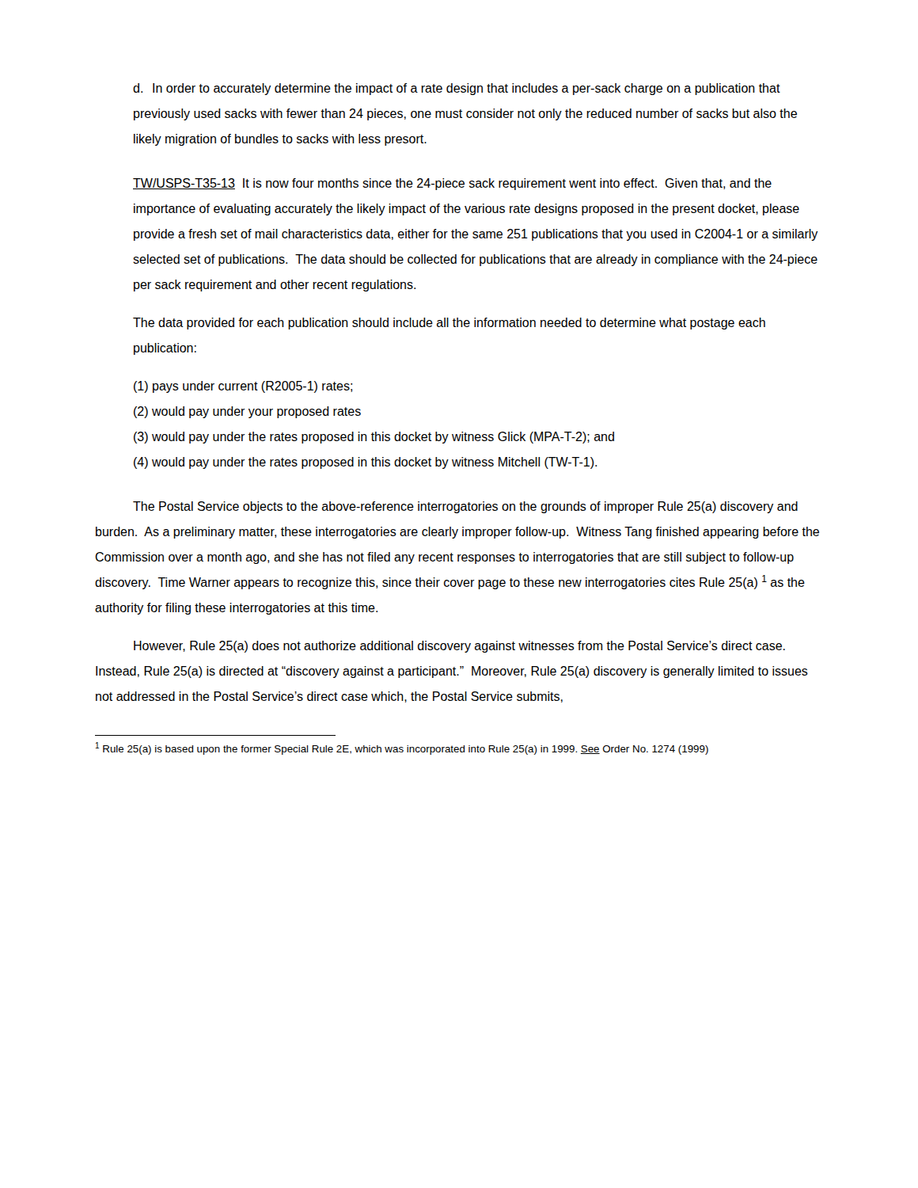d. In order to accurately determine the impact of a rate design that includes a per-sack charge on a publication that previously used sacks with fewer than 24 pieces, one must consider not only the reduced number of sacks but also the likely migration of bundles to sacks with less presort.
TW/USPS-T35-13 It is now four months since the 24-piece sack requirement went into effect. Given that, and the importance of evaluating accurately the likely impact of the various rate designs proposed in the present docket, please provide a fresh set of mail characteristics data, either for the same 251 publications that you used in C2004-1 or a similarly selected set of publications. The data should be collected for publications that are already in compliance with the 24-piece per sack requirement and other recent regulations.
The data provided for each publication should include all the information needed to determine what postage each publication:
(1) pays under current (R2005-1) rates;
(2) would pay under your proposed rates
(3) would pay under the rates proposed in this docket by witness Glick (MPA-T-2); and
(4) would pay under the rates proposed in this docket by witness Mitchell (TW-T-1).
The Postal Service objects to the above-reference interrogatories on the grounds of improper Rule 25(a) discovery and burden. As a preliminary matter, these interrogatories are clearly improper follow-up. Witness Tang finished appearing before the Commission over a month ago, and she has not filed any recent responses to interrogatories that are still subject to follow-up discovery. Time Warner appears to recognize this, since their cover page to these new interrogatories cites Rule 25(a) 1 as the authority for filing these interrogatories at this time.
However, Rule 25(a) does not authorize additional discovery against witnesses from the Postal Service’s direct case. Instead, Rule 25(a) is directed at “discovery against a participant.” Moreover, Rule 25(a) discovery is generally limited to issues not addressed in the Postal Service’s direct case which, the Postal Service submits,
1 Rule 25(a) is based upon the former Special Rule 2E, which was incorporated into Rule 25(a) in 1999. See Order No. 1274 (1999)